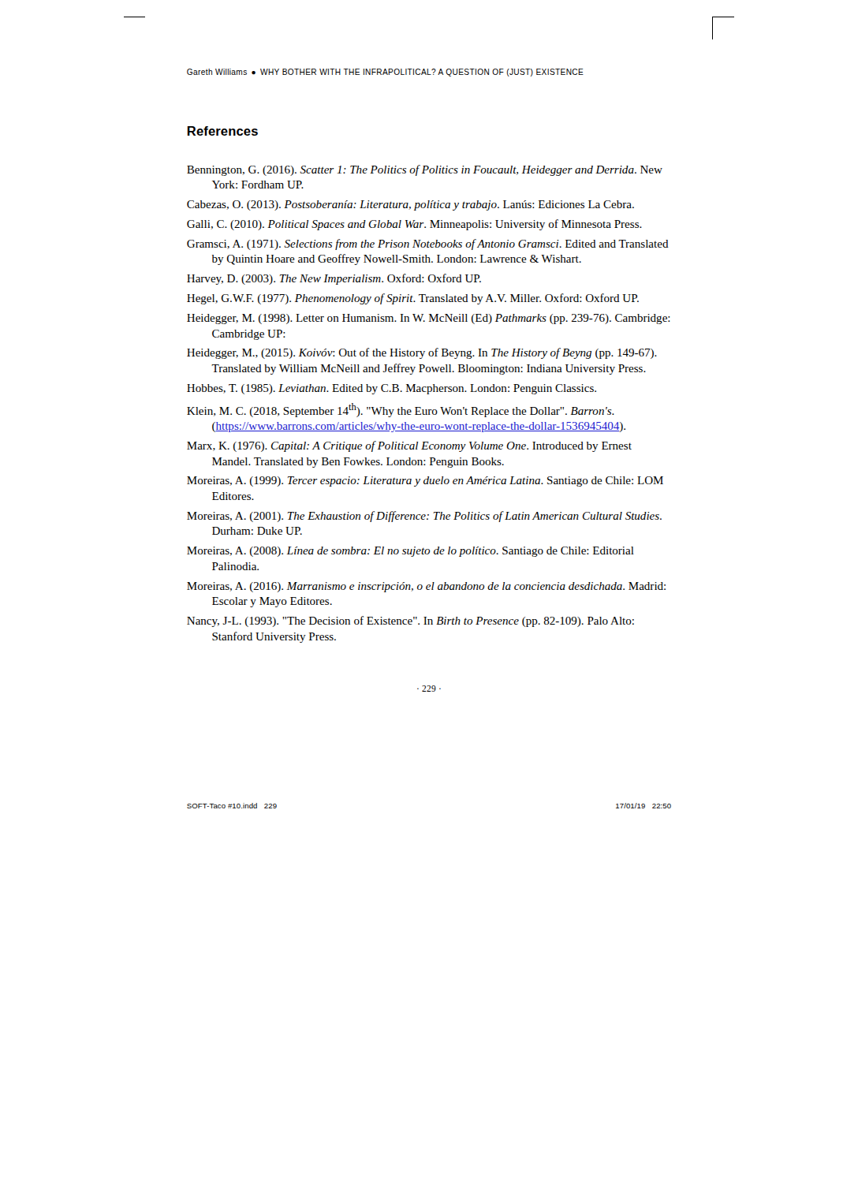Gareth Williams ● WHY BOTHER WITH THE INFRAPOLITICAL? A QUESTION OF (JUST) EXISTENCE
References
Bennington, G. (2016). Scatter 1: The Politics of Politics in Foucault, Heidegger and Derrida. New York: Fordham UP.
Cabezas, O. (2013). Postsoberanía: Literatura, política y trabajo. Lanús: Ediciones La Cebra.
Galli, C. (2010). Political Spaces and Global War. Minneapolis: University of Minnesota Press.
Gramsci, A. (1971). Selections from the Prison Notebooks of Antonio Gramsci. Edited and Translated by Quintin Hoare and Geoffrey Nowell-Smith. London: Lawrence & Wishart.
Harvey, D. (2003). The New Imperialism. Oxford: Oxford UP.
Hegel, G.W.F. (1977). Phenomenology of Spirit. Translated by A.V. Miller. Oxford: Oxford UP.
Heidegger, M. (1998). Letter on Humanism. In W. McNeill (Ed) Pathmarks (pp. 239-76). Cambridge: Cambridge UP:
Heidegger, M., (2015). Koivóv: Out of the History of Beyng. In The History of Beyng (pp. 149-67). Translated by William McNeill and Jeffrey Powell. Bloomington: Indiana University Press.
Hobbes, T. (1985). Leviathan. Edited by C.B. Macpherson. London: Penguin Classics.
Klein, M. C. (2018, September 14th). "Why the Euro Won't Replace the Dollar". Barron's. (https://www.barrons.com/articles/why-the-euro-wont-replace-the-dollar-1536945404).
Marx, K. (1976). Capital: A Critique of Political Economy Volume One. Introduced by Ernest Mandel. Translated by Ben Fowkes. London: Penguin Books.
Moreiras, A. (1999). Tercer espacio: Literatura y duelo en América Latina. Santiago de Chile: LOM Editores.
Moreiras, A. (2001). The Exhaustion of Difference: The Politics of Latin American Cultural Studies. Durham: Duke UP.
Moreiras, A. (2008). Línea de sombra: El no sujeto de lo político. Santiago de Chile: Editorial Palinodia.
Moreiras, A. (2016). Marranismo e inscripción, o el abandono de la conciencia desdichada. Madrid: Escolar y Mayo Editores.
Nancy, J-L. (1993). "The Decision of Existence". In Birth to Presence (pp. 82-109). Palo Alto: Stanford University Press.
· 229 ·
SOFT-Taco #10.indd 229 17/01/19 22:50